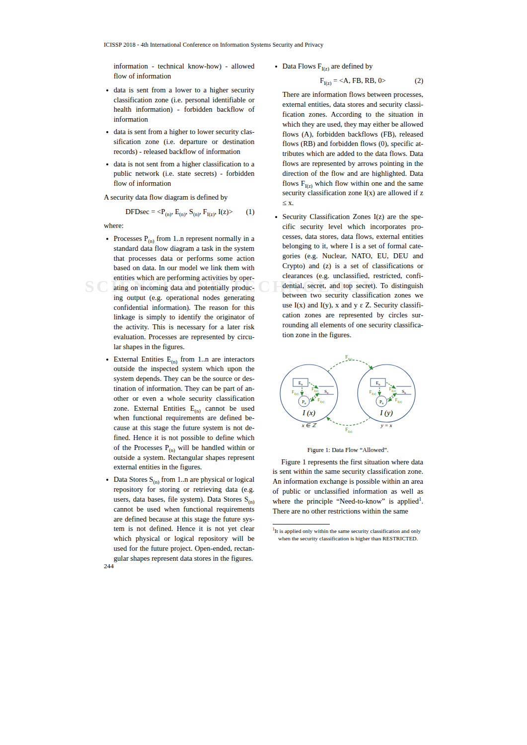SCIENCE AND TECHNOLOGY
ICISSP 2018 - 4th International Conference on Information Systems Security and Privacy
information - technical know-how) - allowed flow of information
data is sent from a lower to a higher security classification zone (i.e. personal identifiable or health information) - forbidden backflow of information
data is sent from a higher to lower security classification zone (i.e. departure or destination records) - released backflow of information
data is not sent from a higher classification to a public network (i.e. state secrets) - forbidden flow of information
A security data flow diagram is defined by
DFDsec = <P(n), E(n), S(n), FI(z), I(z)>(1)
where:
Processes P(n) from 1..n represent normally in a standard data flow diagram a task in the system that processes data or performs some action based on data. In our model we link them with entities which are performing activities by operating on incoming data and potentially producing output (e.g. operational nodes generating confidential information). The reason for this linkage is simply to identify the originator of the activity. This is necessary for a later risk evaluation. Processes are represented by circular shapes in the figures.
External Entities E(n) from 1..n are interactors outside the inspected system which upon the system depends. They can be the source or destination of information. They can be part of another or even a whole security classification zone. External Entities E(n) cannot be used when functional requirements are defined because at this stage the future system is not defined. Hence it is not possible to define which of the Processes P(n) will be handled within or outside a system. Rectangular shapes represent external entities in the figures.
Data Stores S(n) from 1..n are physical or logical repository for storing or retrieving data (e.g. users, data bases, file system). Data Stores S(n) cannot be used when functional requirements are defined because at this stage the future system is not defined. Hence it is not yet clear which physical or logical repository will be used for the future project. Open-ended, rectangular shapes represent data stores in the figures.
Data Flows FI(z) are defined by
FI(z) = <A, FB, RB, 0>(2)
There are information flows between processes, external entities, data stores and security classification zones. According to the situation in which they are used, they may either be allowed flows (A), forbidden backflows (FB), released flows (RB) and forbidden flows (0), specific attributes which are added to the data flows. Data flows are represented by arrows pointing in the direction of the flow and are highlighted. Data flows FI(z) which flow within one and the same security classification zone I(x) are allowed if z ≤ x.
Security Classification Zones I(z) are the specific security level which incorporates processes, data stores, data flows, external entities belonging to it, where I is a set of formal categories (e.g. Nuclear, NATO, EU, DEU and Crypto) and (z) is a set of classifications or clearances (e.g. unclassified, restricted, confidential, secret, and top secret). To distinguish between two security classification zones we use I(x) and I(y), x and y ε Z. Security classification zones are represented by circles surrounding all elements of one security classification zone in the figures.
En Sn Pn En Sn Pn FI(z) FI(z) FI(z) FI(z) FI(z) FI(z) FI(z) FI(z) I (x) I (y) x ∈ ℤ y = x
Figure 1: Data Flow “Allowed”.
Figure 1 represents the first situation where data is sent within the same security classification zone. An information exchange is possible within an area of public or unclassified information as well as where the principle “Need-to-know” is applied1. There are no other restrictions within the same
1It is applied only within the same security classification and only when the security classification is higher than RESTRICTED.
244